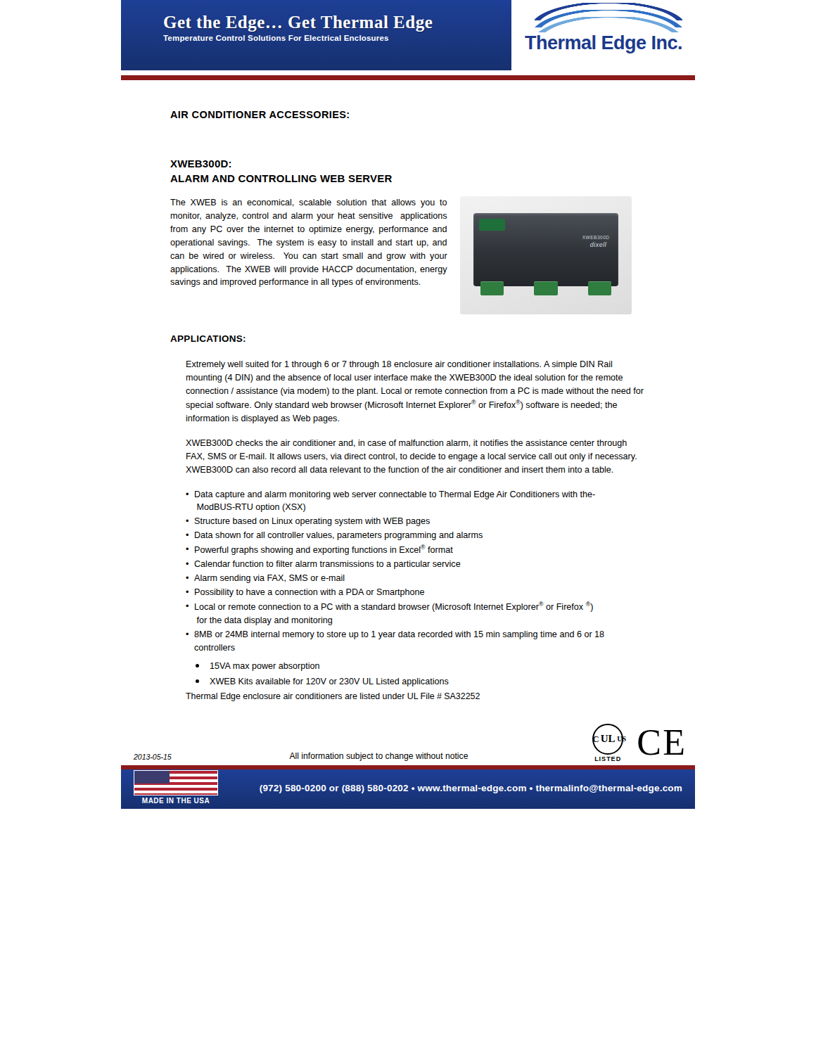Get the Edge… Get Thermal Edge
Temperature Control Solutions For Electrical Enclosures
Thermal Edge Inc.
AIR CONDITIONER ACCESSORIES:
XWEB300D:
ALARM AND CONTROLLING WEB SERVER
The XWEB is an economical, scalable solution that allows you to monitor, analyze, control and alarm your heat sensitive applications from any PC over the internet to optimize energy, performance and operational savings. The system is easy to install and start up, and can be wired or wireless. You can start small and grow with your applications. The XWEB will provide HACCP documentation, energy savings and improved performance in all types of environments.
XWEB300D
APPLICATIONS:
Extremely well suited for 1 through 6 or 7 through 18 enclosure air conditioner installations. A simple DIN Rail mounting (4 DIN) and the absence of local user interface make the XWEB300D the ideal solution for the remote connection / assistance (via modem) to the plant. Local or remote connection from a PC is made without the need for special software. Only standard web browser (Microsoft Internet Explorer® or Firefox®) software is needed; the information is displayed as Web pages.
XWEB300D checks the air conditioner and, in case of malfunction alarm, it notifies the assistance center through FAX, SMS or E-mail. It allows users, via direct control, to decide to engage a local service call out only if necessary. XWEB300D can also record all data relevant to the function of the air conditioner and insert them into a table.
Data capture and alarm monitoring web server connectable to Thermal Edge Air Conditioners with the- ModBUS-RTU option (XSX)
Structure based on Linux operating system with WEB pages
Data shown for all controller values, parameters programming and alarms
Powerful graphs showing and exporting functions in Excel® format
Calendar function to filter alarm transmissions to a particular service
Alarm sending via FAX, SMS or e-mail
Possibility to have a connection with a PDA or Smartphone
Local or remote connection to a PC with a standard browser (Microsoft Internet Explorer® or Firefox ®) for the data display and monitoring
8MB or 24MB internal memory to store up to 1 year data recorded with 15 min sampling time and 6 or 18 controllers
15VA max power absorption
XWEB Kits available for 120V or 230V UL Listed applications
Thermal Edge enclosure air conditioners are listed under UL File # SA32252
2013-05-15
All information subject to change without notice
C UL US
LISTED
C E
MADE IN THE USA
(972) 580-0200 or (888) 580-0202 • www.thermal-edge.com • thermalinfo@thermal-edge.com